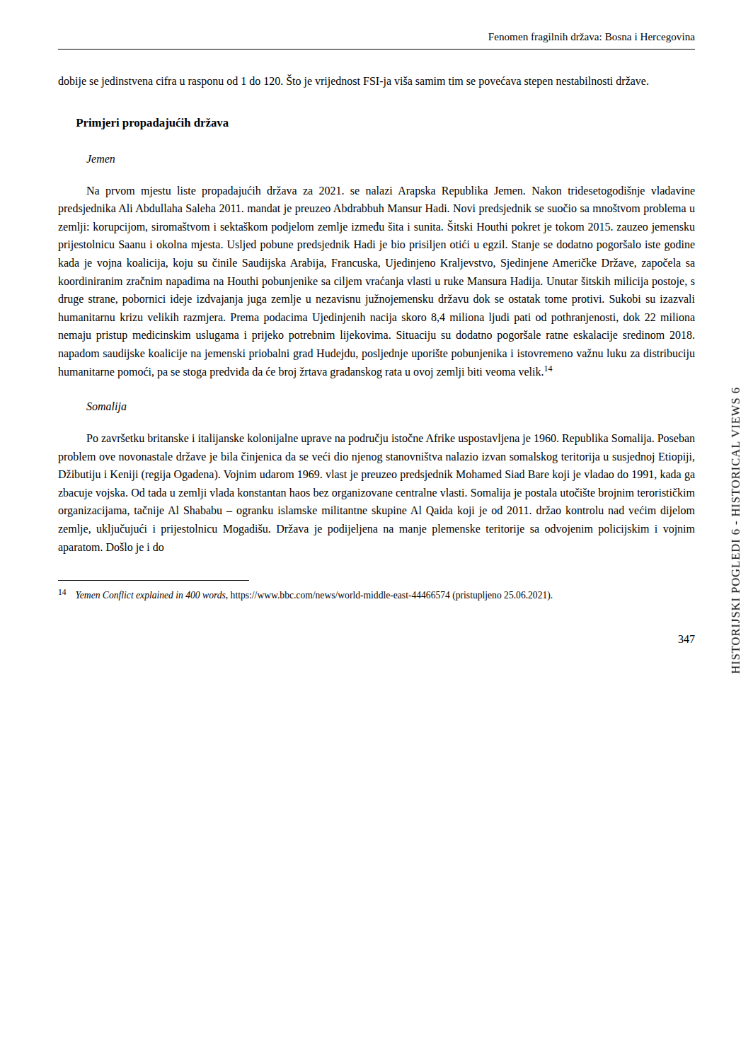HISTORIJSKI POGLEDI 6 - HISTORICAL VIEWS 6
Fenomen fragilnih država: Bosna i Hercegovina
dobije se jedinstvena cifra u rasponu od 1 do 120. Što je vrijednost FSI-ja viša samim tim se povećava stepen nestabilnosti države.
Primjeri propadajućih država
Jemen
Na prvom mjestu liste propadajućih država za 2021. se nalazi Arapska Republika Jemen. Nakon tridesetogodišnje vladavine predsjednika Ali Abdullaha Saleha 2011. mandat je preuzeo Abdrabbuh Mansur Hadi. Novi predsjednik se suočio sa mnoštvom problema u zemlji: korupcijom, siromaštvom i sektaškom podjelom zemlje između šita i sunita. Šitski Houthi pokret je tokom 2015. zauzeo jemensku prijestolnicu Saanu i okolna mjesta. Usljed pobune predsjednik Hadi je bio prisiljen otići u egzil. Stanje se dodatno pogoršalo iste godine kada je vojna koalicija, koju su činile Saudijska Arabija, Francuska, Ujedinjeno Kraljevstvo, Sjedinjene Američke Države, započela sa koordiniranim zračnim napadima na Houthi pobunjenike sa ciljem vraćanja vlasti u ruke Mansura Hadija. Unutar šitskih milicija postoje, s druge strane, pobornici ideje izdvajanja juga zemlje u nezavisnu južnojemensku državu dok se ostatak tome protivi. Sukobi su izazvali humanitarnu krizu velikih razmjera. Prema podacima Ujedinjenih nacija skoro 8,4 miliona ljudi pati od pothranjenosti, dok 22 miliona nemaju pristup medicinskim uslugama i prijeko potrebnim lijekovima. Situaciju su dodatno pogoršale ratne eskalacije sredinom 2018. napadom saudijske koalicije na jemenski priobalni grad Hudejdu, posljednje uporište pobunjenika i istovremeno važnu luku za distribuciju humanitarne pomoći, pa se stoga predviđa da će broj žrtava građanskog rata u ovoj zemlji biti veoma velik.14
Somalija
Po završetku britanske i italijanske kolonijalne uprave na području istočne Afrike uspostavljena je 1960. Republika Somalija. Poseban problem ove novonastale države je bila činjenica da se veći dio njenog stanovništva nalazio izvan somalskog teritorija u susjednoj Etiopiji, Džibutiju i Keniji (regija Ogadena). Vojnim udarom 1969. vlast je preuzeo predsjednik Mohamed Siad Bare koji je vladao do 1991, kada ga zbacuje vojska. Od tada u zemlji vlada konstantan haos bez organizovane centralne vlasti. Somalija je postala utočište brojnim terorističkim organizacijama, tačnije Al Shababu – ogranku islamske militantne skupine Al Qaida koji je od 2011. držao kontrolu nad većim dijelom zemlje, uključujući i prijestolnicu Mogadišu. Država je podijeljena na manje plemenske teritorije sa odvojenim policijskim i vojnim aparatom. Došlo je i do
14 Yemen Conflict explained in 400 words, https://www.bbc.com/news/world-middle-east-44466574 (pristupljeno 25.06.2021).
347